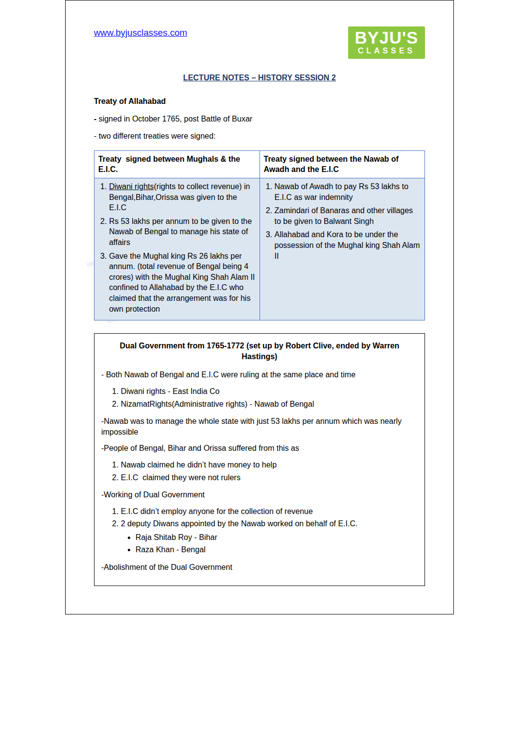BYJU'S
www.byjusclasses.com
BYJU'S CLASSES
LECTURE NOTES – HISTORY SESSION 2
Treaty of Allahabad
- signed in October 1765, post Battle of Buxar
- two different treaties were signed:
| Treaty signed between Mughals & the E.I.C. | Treaty signed between the Nawab of Awadh and the E.I.C |
| --- | --- |
| Diwani rights (rights to collect revenue) in Bengal,Bihar,Orissa was given to the E.I.C Rs 53 lakhs per annum to be given to the Nawab of Bengal to manage his state of affairs Gave the Mughal king Rs 26 lakhs per annum. (total revenue of Bengal being 4 crores) with the Mughal King Shah Alam II confined to Allahabad by the E.I.C who claimed that the arrangement was for his own protection | Nawab of Awadh to pay Rs 53 lakhs to E.I.C as war indemnity Zamindari of Banaras and other villages to be given to Balwant Singh Allahabad and Kora to be under the possession of the Mughal king Shah Alam II |
Dual Government from 1765-1772 (set up by Robert Clive, ended by Warren Hastings)
- Both Nawab of Bengal and E.I.C were ruling at the same place and time
Diwani rights - East India Co
NizamatRights(Administrative rights) - Nawab of Bengal
-Nawab was to manage the whole state with just 53 lakhs per annum which was nearly impossible
-People of Bengal, Bihar and Orissa suffered from this as
Nawab claimed he didn’t have money to help
E.I.C claimed they were not rulers
-Working of Dual Government
E.I.C didn’t employ anyone for the collection of revenue
2 deputy Diwans appointed by the Nawab worked on behalf of E.I.C.
Raja Shitab Roy - Bihar
Raza Khan - Bengal
-Abolishment of the Dual Government